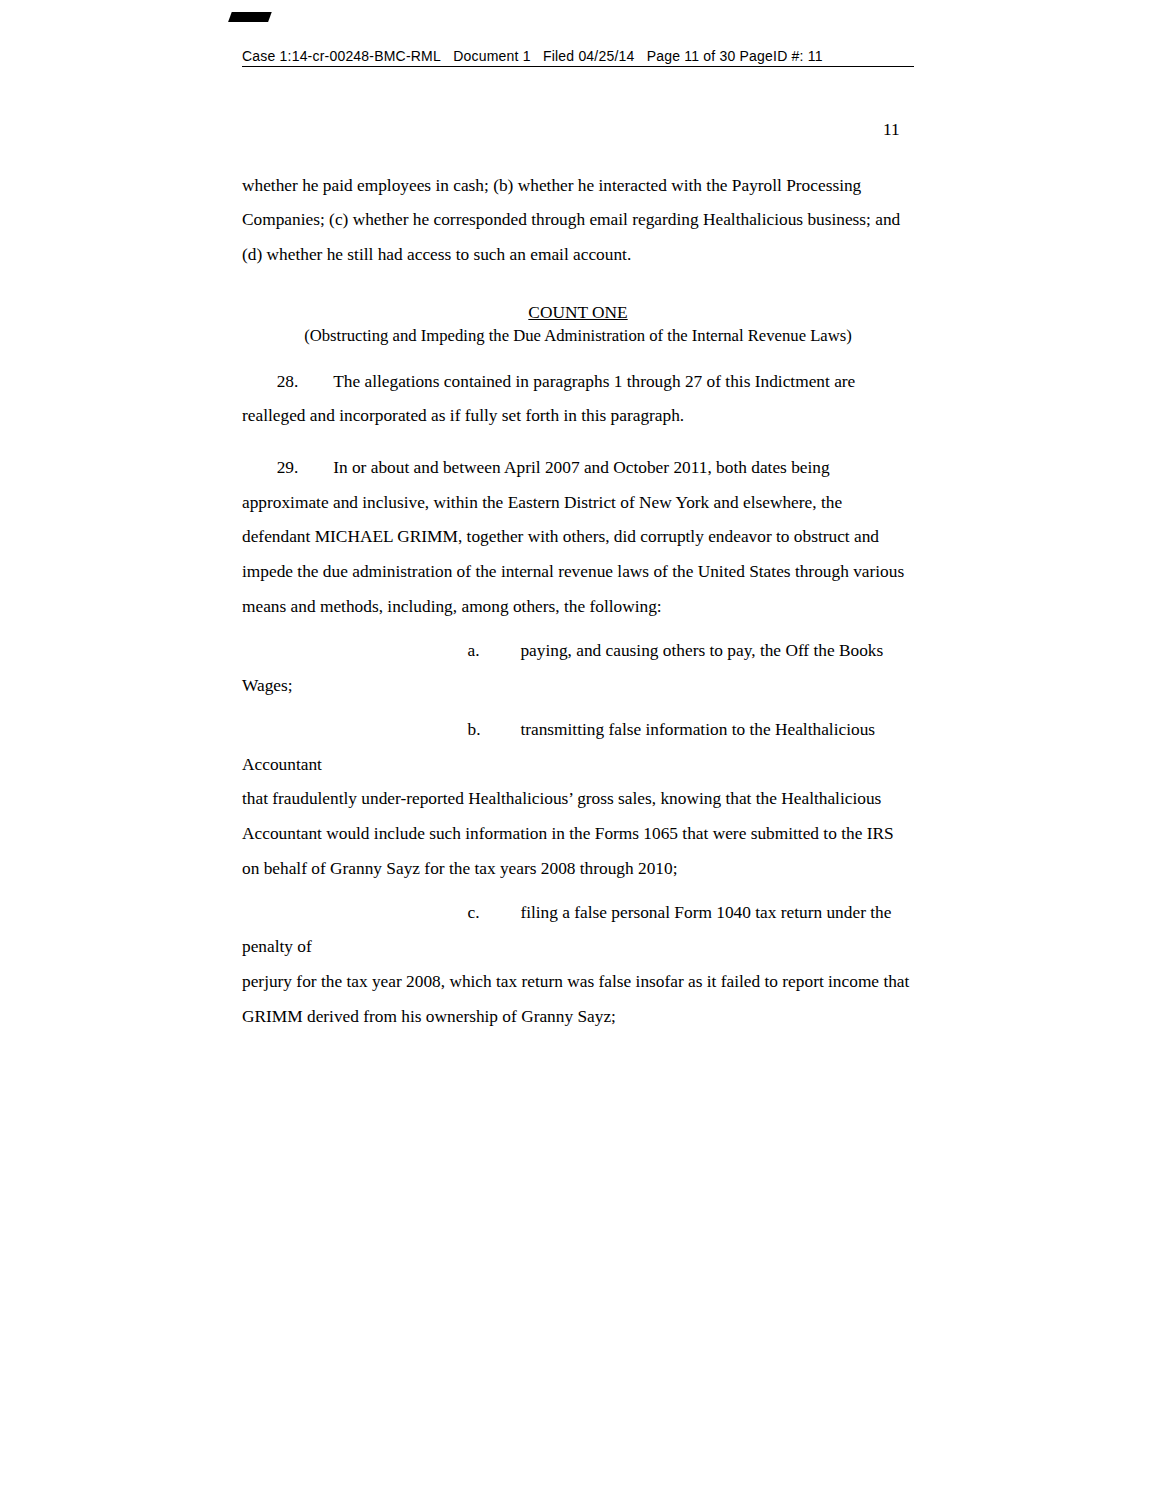Case 1:14-cr-00248-BMC-RML Document 1 Filed 04/25/14 Page 11 of 30 PageID #: 11
11
whether he paid employees in cash; (b) whether he interacted with the Payroll Processing Companies; (c) whether he corresponded through email regarding Healthalicious business; and (d) whether he still had access to such an email account.
COUNT ONE (Obstructing and Impeding the Due Administration of the Internal Revenue Laws)
28. The allegations contained in paragraphs 1 through 27 of this Indictment are realleged and incorporated as if fully set forth in this paragraph.
29. In or about and between April 2007 and October 2011, both dates being approximate and inclusive, within the Eastern District of New York and elsewhere, the defendant MICHAEL GRIMM, together with others, did corruptly endeavor to obstruct and impede the due administration of the internal revenue laws of the United States through various means and methods, including, among others, the following:
a. paying, and causing others to pay, the Off the Books Wages;
b. transmitting false information to the Healthalicious Accountant
that fraudulently under-reported Healthalicious’ gross sales, knowing that the Healthalicious Accountant would include such information in the Forms 1065 that were submitted to the IRS on behalf of Granny Sayz for the tax years 2008 through 2010;
c. filing a false personal Form 1040 tax return under the penalty of
perjury for the tax year 2008, which tax return was false insofar as it failed to report income that GRIMM derived from his ownership of Granny Sayz;